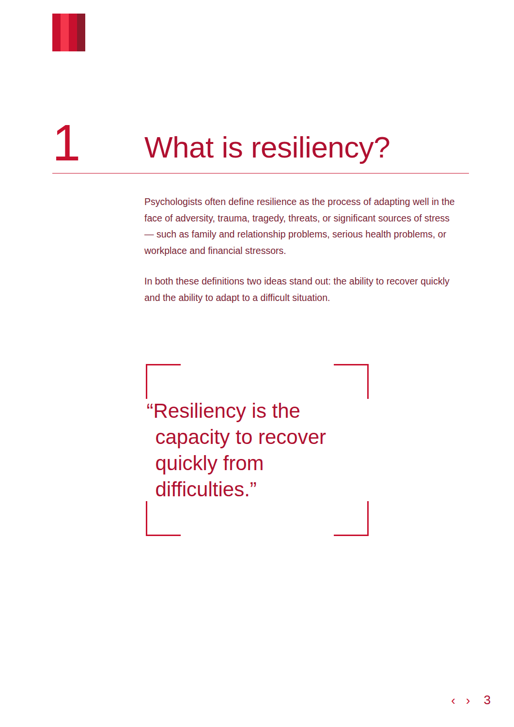1
What is resiliency?
Psychologists often define resilience as the process of adapting well in the face of adversity, trauma, tragedy, threats, or significant sources of stress — such as family and relationship problems, serious health problems, or workplace and financial stressors.
In both these definitions two ideas stand out: the ability to recover quickly and the ability to adapt to a difficult situation.
“Resiliency is the capacity to recover quickly from difficulties.”
‹ › 3